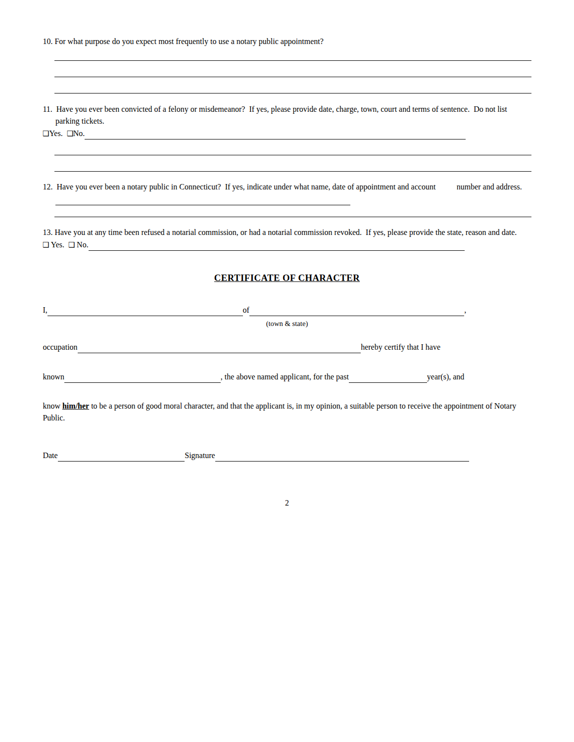10. For what purpose do you expect most frequently to use a notary public appointment?
11. Have you ever been convicted of a felony or misdemeanor? If yes, please provide date, charge, town, court and terms of sentence. Do not list parking tickets.
❑Yes. ❑No.
12. Have you ever been a notary public in Connecticut? If yes, indicate under what name, date of appointment and account number and address.
13. Have you at any time been refused a notarial commission, or had a notarial commission revoked. If yes, please provide the state, reason and date.
❑ Yes. ❑ No.
CERTIFICATE OF CHARACTER
I, of ,
(town & state)
occupation hereby certify that I have
known , the above named applicant, for the past year(s), and
know him/her to be a person of good moral character, and that the applicant is, in my opinion, a suitable person to receive the appointment of Notary Public.
Date Signature
2